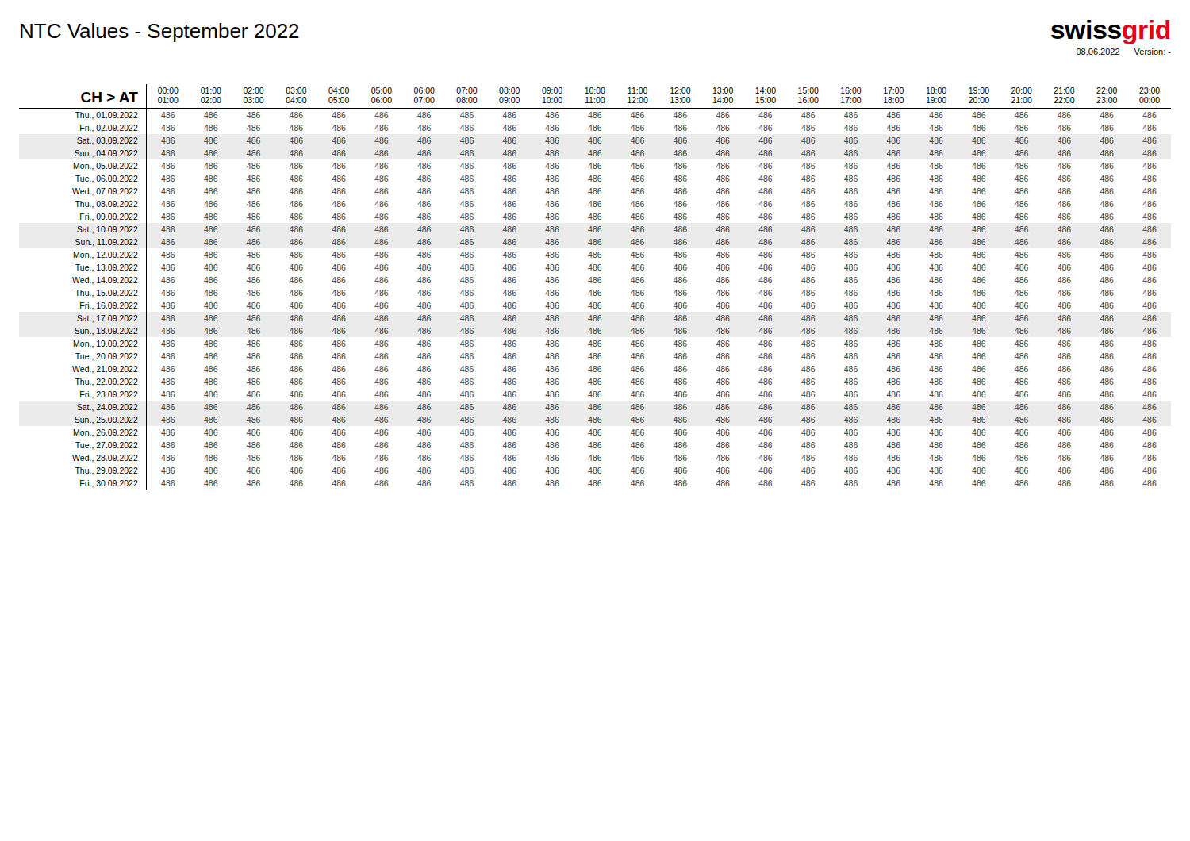NTC Values - September 2022
swiss grid
08.06.2022 Version: -
| CH > AT | 00:00 01:00 | 01:00 02:00 | 02:00 03:00 | 03:00 04:00 | 04:00 05:00 | 05:00 06:00 | 06:00 07:00 | 07:00 08:00 | 08:00 09:00 | 09:00 10:00 | 10:00 11:00 | 11:00 12:00 | 12:00 13:00 | 13:00 14:00 | 14:00 15:00 | 15:00 16:00 | 16:00 17:00 | 17:00 18:00 | 18:00 19:00 | 19:00 20:00 | 20:00 21:00 | 21:00 22:00 | 22:00 23:00 | 23:00 00:00 |
| --- | --- | --- | --- | --- | --- | --- | --- | --- | --- | --- | --- | --- | --- | --- | --- | --- | --- | --- | --- | --- | --- | --- | --- | --- |
| Thu., 01.09.2022 | 486 | 486 | 486 | 486 | 486 | 486 | 486 | 486 | 486 | 486 | 486 | 486 | 486 | 486 | 486 | 486 | 486 | 486 | 486 | 486 | 486 | 486 | 486 | 486 |
| Fri., 02.09.2022 | 486 | 486 | 486 | 486 | 486 | 486 | 486 | 486 | 486 | 486 | 486 | 486 | 486 | 486 | 486 | 486 | 486 | 486 | 486 | 486 | 486 | 486 | 486 | 486 |
| Sat., 03.09.2022 | 486 | 486 | 486 | 486 | 486 | 486 | 486 | 486 | 486 | 486 | 486 | 486 | 486 | 486 | 486 | 486 | 486 | 486 | 486 | 486 | 486 | 486 | 486 | 486 |
| Sun., 04.09.2022 | 486 | 486 | 486 | 486 | 486 | 486 | 486 | 486 | 486 | 486 | 486 | 486 | 486 | 486 | 486 | 486 | 486 | 486 | 486 | 486 | 486 | 486 | 486 | 486 |
| Mon., 05.09.2022 | 486 | 486 | 486 | 486 | 486 | 486 | 486 | 486 | 486 | 486 | 486 | 486 | 486 | 486 | 486 | 486 | 486 | 486 | 486 | 486 | 486 | 486 | 486 | 486 |
| Tue., 06.09.2022 | 486 | 486 | 486 | 486 | 486 | 486 | 486 | 486 | 486 | 486 | 486 | 486 | 486 | 486 | 486 | 486 | 486 | 486 | 486 | 486 | 486 | 486 | 486 | 486 |
| Wed., 07.09.2022 | 486 | 486 | 486 | 486 | 486 | 486 | 486 | 486 | 486 | 486 | 486 | 486 | 486 | 486 | 486 | 486 | 486 | 486 | 486 | 486 | 486 | 486 | 486 | 486 |
| Thu., 08.09.2022 | 486 | 486 | 486 | 486 | 486 | 486 | 486 | 486 | 486 | 486 | 486 | 486 | 486 | 486 | 486 | 486 | 486 | 486 | 486 | 486 | 486 | 486 | 486 | 486 |
| Fri., 09.09.2022 | 486 | 486 | 486 | 486 | 486 | 486 | 486 | 486 | 486 | 486 | 486 | 486 | 486 | 486 | 486 | 486 | 486 | 486 | 486 | 486 | 486 | 486 | 486 | 486 |
| Sat., 10.09.2022 | 486 | 486 | 486 | 486 | 486 | 486 | 486 | 486 | 486 | 486 | 486 | 486 | 486 | 486 | 486 | 486 | 486 | 486 | 486 | 486 | 486 | 486 | 486 | 486 |
| Sun., 11.09.2022 | 486 | 486 | 486 | 486 | 486 | 486 | 486 | 486 | 486 | 486 | 486 | 486 | 486 | 486 | 486 | 486 | 486 | 486 | 486 | 486 | 486 | 486 | 486 | 486 |
| Mon., 12.09.2022 | 486 | 486 | 486 | 486 | 486 | 486 | 486 | 486 | 486 | 486 | 486 | 486 | 486 | 486 | 486 | 486 | 486 | 486 | 486 | 486 | 486 | 486 | 486 | 486 |
| Tue., 13.09.2022 | 486 | 486 | 486 | 486 | 486 | 486 | 486 | 486 | 486 | 486 | 486 | 486 | 486 | 486 | 486 | 486 | 486 | 486 | 486 | 486 | 486 | 486 | 486 | 486 |
| Wed., 14.09.2022 | 486 | 486 | 486 | 486 | 486 | 486 | 486 | 486 | 486 | 486 | 486 | 486 | 486 | 486 | 486 | 486 | 486 | 486 | 486 | 486 | 486 | 486 | 486 | 486 |
| Thu., 15.09.2022 | 486 | 486 | 486 | 486 | 486 | 486 | 486 | 486 | 486 | 486 | 486 | 486 | 486 | 486 | 486 | 486 | 486 | 486 | 486 | 486 | 486 | 486 | 486 | 486 |
| Fri., 16.09.2022 | 486 | 486 | 486 | 486 | 486 | 486 | 486 | 486 | 486 | 486 | 486 | 486 | 486 | 486 | 486 | 486 | 486 | 486 | 486 | 486 | 486 | 486 | 486 | 486 |
| Sat., 17.09.2022 | 486 | 486 | 486 | 486 | 486 | 486 | 486 | 486 | 486 | 486 | 486 | 486 | 486 | 486 | 486 | 486 | 486 | 486 | 486 | 486 | 486 | 486 | 486 | 486 |
| Sun., 18.09.2022 | 486 | 486 | 486 | 486 | 486 | 486 | 486 | 486 | 486 | 486 | 486 | 486 | 486 | 486 | 486 | 486 | 486 | 486 | 486 | 486 | 486 | 486 | 486 | 486 |
| Mon., 19.09.2022 | 486 | 486 | 486 | 486 | 486 | 486 | 486 | 486 | 486 | 486 | 486 | 486 | 486 | 486 | 486 | 486 | 486 | 486 | 486 | 486 | 486 | 486 | 486 | 486 |
| Tue., 20.09.2022 | 486 | 486 | 486 | 486 | 486 | 486 | 486 | 486 | 486 | 486 | 486 | 486 | 486 | 486 | 486 | 486 | 486 | 486 | 486 | 486 | 486 | 486 | 486 | 486 |
| Wed., 21.09.2022 | 486 | 486 | 486 | 486 | 486 | 486 | 486 | 486 | 486 | 486 | 486 | 486 | 486 | 486 | 486 | 486 | 486 | 486 | 486 | 486 | 486 | 486 | 486 | 486 |
| Thu., 22.09.2022 | 486 | 486 | 486 | 486 | 486 | 486 | 486 | 486 | 486 | 486 | 486 | 486 | 486 | 486 | 486 | 486 | 486 | 486 | 486 | 486 | 486 | 486 | 486 | 486 |
| Fri., 23.09.2022 | 486 | 486 | 486 | 486 | 486 | 486 | 486 | 486 | 486 | 486 | 486 | 486 | 486 | 486 | 486 | 486 | 486 | 486 | 486 | 486 | 486 | 486 | 486 | 486 |
| Sat., 24.09.2022 | 486 | 486 | 486 | 486 | 486 | 486 | 486 | 486 | 486 | 486 | 486 | 486 | 486 | 486 | 486 | 486 | 486 | 486 | 486 | 486 | 486 | 486 | 486 | 486 |
| Sun., 25.09.2022 | 486 | 486 | 486 | 486 | 486 | 486 | 486 | 486 | 486 | 486 | 486 | 486 | 486 | 486 | 486 | 486 | 486 | 486 | 486 | 486 | 486 | 486 | 486 | 486 |
| Mon., 26.09.2022 | 486 | 486 | 486 | 486 | 486 | 486 | 486 | 486 | 486 | 486 | 486 | 486 | 486 | 486 | 486 | 486 | 486 | 486 | 486 | 486 | 486 | 486 | 486 | 486 |
| Tue., 27.09.2022 | 486 | 486 | 486 | 486 | 486 | 486 | 486 | 486 | 486 | 486 | 486 | 486 | 486 | 486 | 486 | 486 | 486 | 486 | 486 | 486 | 486 | 486 | 486 | 486 |
| Wed., 28.09.2022 | 486 | 486 | 486 | 486 | 486 | 486 | 486 | 486 | 486 | 486 | 486 | 486 | 486 | 486 | 486 | 486 | 486 | 486 | 486 | 486 | 486 | 486 | 486 | 486 |
| Thu., 29.09.2022 | 486 | 486 | 486 | 486 | 486 | 486 | 486 | 486 | 486 | 486 | 486 | 486 | 486 | 486 | 486 | 486 | 486 | 486 | 486 | 486 | 486 | 486 | 486 | 486 |
| Fri., 30.09.2022 | 486 | 486 | 486 | 486 | 486 | 486 | 486 | 486 | 486 | 486 | 486 | 486 | 486 | 486 | 486 | 486 | 486 | 486 | 486 | 486 | 486 | 486 | 486 | 486 |